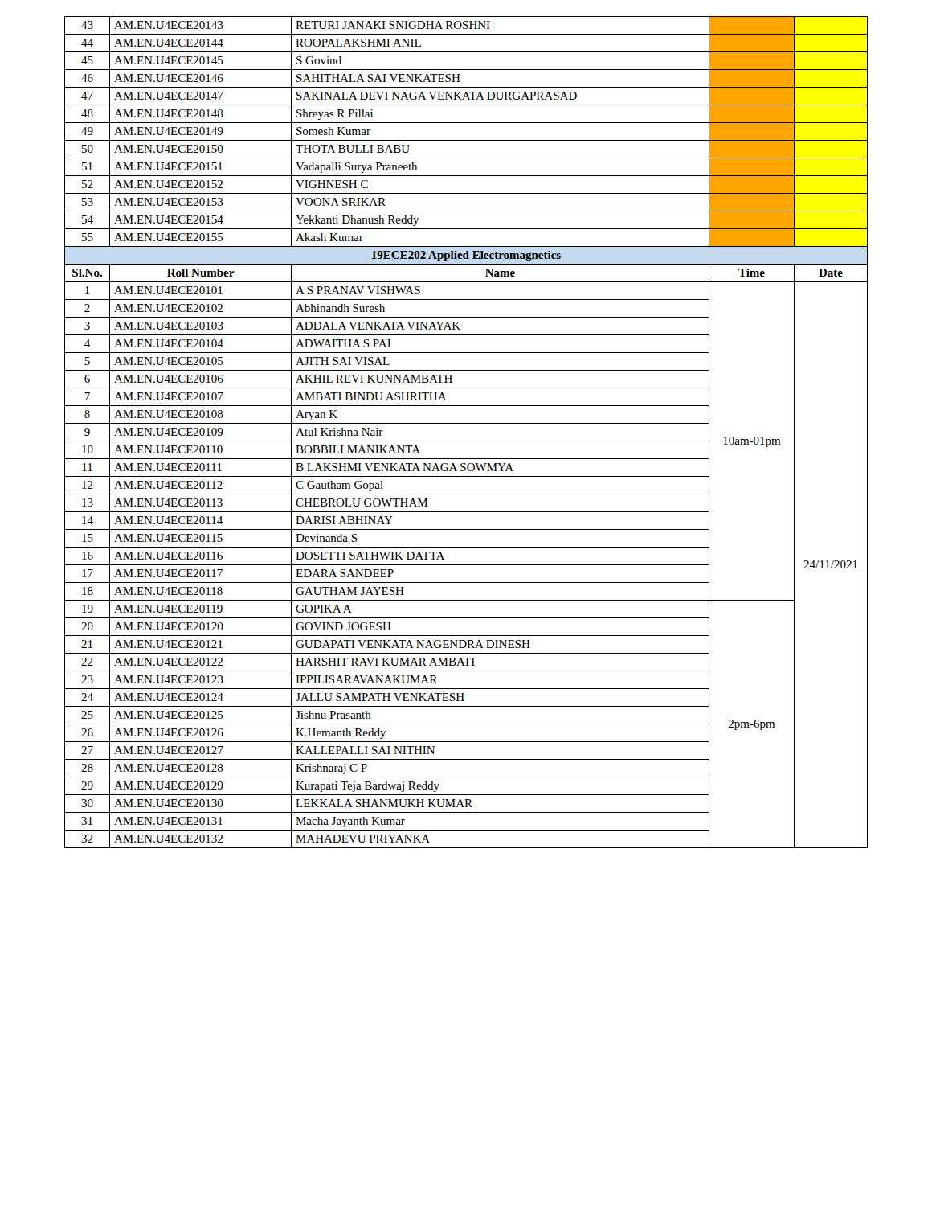| 43 | AM.EN.U4ECE20143 | RETURI JANAKI SNIGDHA ROSHNI | | |
| 44 | AM.EN.U4ECE20144 | ROOPALAKSHMI ANIL | | |
| 45 | AM.EN.U4ECE20145 | S Govind | | |
| 46 | AM.EN.U4ECE20146 | SAHITHALA SAI VENKATESH | | |
| 47 | AM.EN.U4ECE20147 | SAKINALA DEVI NAGA VENKATA DURGAPRASAD | | |
| 48 | AM.EN.U4ECE20148 | Shreyas R Pillai | | |
| 49 | AM.EN.U4ECE20149 | Somesh Kumar | | |
| 50 | AM.EN.U4ECE20150 | THOTA BULLI BABU | | |
| 51 | AM.EN.U4ECE20151 | Vadapalli Surya Praneeth | | |
| 52 | AM.EN.U4ECE20152 | VIGHNESH C | | |
| 53 | AM.EN.U4ECE20153 | VOONA SRIKAR | | |
| 54 | AM.EN.U4ECE20154 | Yekkanti Dhanush Reddy | | |
| 55 | AM.EN.U4ECE20155 | Akash Kumar | | |
| 19ECE202 Applied Electromagnetics |
| Sl.No. | Roll Number | Name | Time | Date |
| 1 | AM.EN.U4ECE20101 | A S PRANAV VISHWAS | 10am-01pm | 24/11/2021 |
| 2 | AM.EN.U4ECE20102 | Abhinandh Suresh |
| 3 | AM.EN.U4ECE20103 | ADDALA VENKATA VINAYAK |
| 4 | AM.EN.U4ECE20104 | ADWAITHA S PAI |
| 5 | AM.EN.U4ECE20105 | AJITH SAI VISAL |
| 6 | AM.EN.U4ECE20106 | AKHIL REVI KUNNAMBATH |
| 7 | AM.EN.U4ECE20107 | AMBATI BINDU ASHRITHA |
| 8 | AM.EN.U4ECE20108 | Aryan K |
| 9 | AM.EN.U4ECE20109 | Atul Krishna Nair |
| 10 | AM.EN.U4ECE20110 | BOBBILI MANIKANTA |
| 11 | AM.EN.U4ECE20111 | B LAKSHMI VENKATA NAGA SOWMYA |
| 12 | AM.EN.U4ECE20112 | C Gautham Gopal |
| 13 | AM.EN.U4ECE20113 | CHEBROLU GOWTHAM |
| 14 | AM.EN.U4ECE20114 | DARISI ABHINAY |
| 15 | AM.EN.U4ECE20115 | Devinanda S |
| 16 | AM.EN.U4ECE20116 | DOSETTI SATHWIK DATTA |
| 17 | AM.EN.U4ECE20117 | EDARA SANDEEP |
| 18 | AM.EN.U4ECE20118 | GAUTHAM JAYESH |
| 19 | AM.EN.U4ECE20119 | GOPIKA A | 2pm-6pm |
| 20 | AM.EN.U4ECE20120 | GOVIND JOGESH |
| 21 | AM.EN.U4ECE20121 | GUDAPATI VENKATA NAGENDRA DINESH |
| 22 | AM.EN.U4ECE20122 | HARSHIT RAVI KUMAR AMBATI |
| 23 | AM.EN.U4ECE20123 | IPPILISARAVANAKUMAR |
| 24 | AM.EN.U4ECE20124 | JALLU SAMPATH VENKATESH |
| 25 | AM.EN.U4ECE20125 | Jishnu Prasanth |
| 26 | AM.EN.U4ECE20126 | K.Hemanth Reddy |
| 27 | AM.EN.U4ECE20127 | KALLEPALLI SAI NITHIN |
| 28 | AM.EN.U4ECE20128 | Krishnaraj C P |
| 29 | AM.EN.U4ECE20129 | Kurapati Teja Bardwaj Reddy |
| 30 | AM.EN.U4ECE20130 | LEKKALA SHANMUKH KUMAR |
| 31 | AM.EN.U4ECE20131 | Macha Jayanth Kumar |
| 32 | AM.EN.U4ECE20132 | MAHADEVU PRIYANKA |